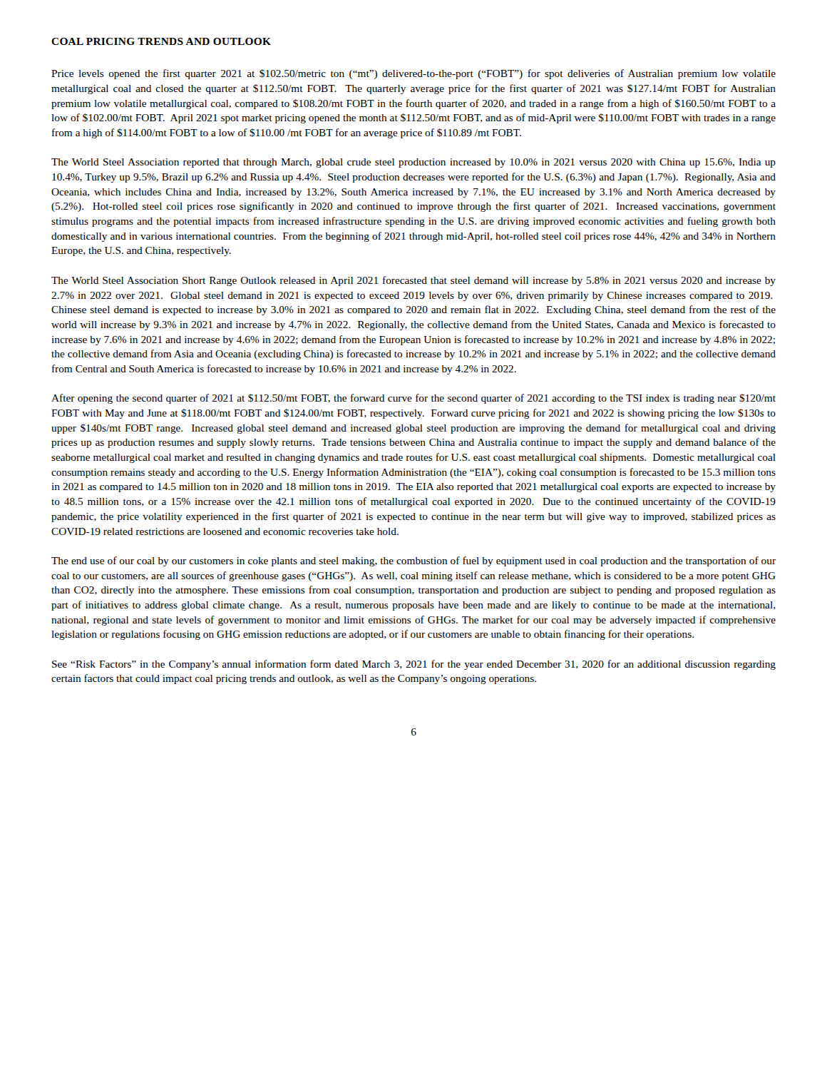COAL PRICING TRENDS AND OUTLOOK
Price levels opened the first quarter 2021 at $102.50/metric ton (“mt”) delivered-to-the-port (“FOBT”) for spot deliveries of Australian premium low volatile metallurgical coal and closed the quarter at $112.50/mt FOBT. The quarterly average price for the first quarter of 2021 was $127.14/mt FOBT for Australian premium low volatile metallurgical coal, compared to $108.20/mt FOBT in the fourth quarter of 2020, and traded in a range from a high of $160.50/mt FOBT to a low of $102.00/mt FOBT. April 2021 spot market pricing opened the month at $112.50/mt FOBT, and as of mid-April were $110.00/mt FOBT with trades in a range from a high of $114.00/mt FOBT to a low of $110.00 /mt FOBT for an average price of $110.89 /mt FOBT.
The World Steel Association reported that through March, global crude steel production increased by 10.0% in 2021 versus 2020 with China up 15.6%, India up 10.4%, Turkey up 9.5%, Brazil up 6.2% and Russia up 4.4%. Steel production decreases were reported for the U.S. (6.3%) and Japan (1.7%). Regionally, Asia and Oceania, which includes China and India, increased by 13.2%, South America increased by 7.1%, the EU increased by 3.1% and North America decreased by (5.2%). Hot-rolled steel coil prices rose significantly in 2020 and continued to improve through the first quarter of 2021. Increased vaccinations, government stimulus programs and the potential impacts from increased infrastructure spending in the U.S. are driving improved economic activities and fueling growth both domestically and in various international countries. From the beginning of 2021 through mid-April, hot-rolled steel coil prices rose 44%, 42% and 34% in Northern Europe, the U.S. and China, respectively.
The World Steel Association Short Range Outlook released in April 2021 forecasted that steel demand will increase by 5.8% in 2021 versus 2020 and increase by 2.7% in 2022 over 2021. Global steel demand in 2021 is expected to exceed 2019 levels by over 6%, driven primarily by Chinese increases compared to 2019. Chinese steel demand is expected to increase by 3.0% in 2021 as compared to 2020 and remain flat in 2022. Excluding China, steel demand from the rest of the world will increase by 9.3% in 2021 and increase by 4.7% in 2022. Regionally, the collective demand from the United States, Canada and Mexico is forecasted to increase by 7.6% in 2021 and increase by 4.6% in 2022; demand from the European Union is forecasted to increase by 10.2% in 2021 and increase by 4.8% in 2022; the collective demand from Asia and Oceania (excluding China) is forecasted to increase by 10.2% in 2021 and increase by 5.1% in 2022; and the collective demand from Central and South America is forecasted to increase by 10.6% in 2021 and increase by 4.2% in 2022.
After opening the second quarter of 2021 at $112.50/mt FOBT, the forward curve for the second quarter of 2021 according to the TSI index is trading near $120/mt FOBT with May and June at $118.00/mt FOBT and $124.00/mt FOBT, respectively. Forward curve pricing for 2021 and 2022 is showing pricing the low $130s to upper $140s/mt FOBT range. Increased global steel demand and increased global steel production are improving the demand for metallurgical coal and driving prices up as production resumes and supply slowly returns. Trade tensions between China and Australia continue to impact the supply and demand balance of the seaborne metallurgical coal market and resulted in changing dynamics and trade routes for U.S. east coast metallurgical coal shipments. Domestic metallurgical coal consumption remains steady and according to the U.S. Energy Information Administration (the “EIA”), coking coal consumption is forecasted to be 15.3 million tons in 2021 as compared to 14.5 million ton in 2020 and 18 million tons in 2019. The EIA also reported that 2021 metallurgical coal exports are expected to increase by to 48.5 million tons, or a 15% increase over the 42.1 million tons of metallurgical coal exported in 2020. Due to the continued uncertainty of the COVID-19 pandemic, the price volatility experienced in the first quarter of 2021 is expected to continue in the near term but will give way to improved, stabilized prices as COVID-19 related restrictions are loosened and economic recoveries take hold.
The end use of our coal by our customers in coke plants and steel making, the combustion of fuel by equipment used in coal production and the transportation of our coal to our customers, are all sources of greenhouse gases (“GHGs”). As well, coal mining itself can release methane, which is considered to be a more potent GHG than CO2, directly into the atmosphere. These emissions from coal consumption, transportation and production are subject to pending and proposed regulation as part of initiatives to address global climate change. As a result, numerous proposals have been made and are likely to continue to be made at the international, national, regional and state levels of government to monitor and limit emissions of GHGs. The market for our coal may be adversely impacted if comprehensive legislation or regulations focusing on GHG emission reductions are adopted, or if our customers are unable to obtain financing for their operations.
See “Risk Factors” in the Company’s annual information form dated March 3, 2021 for the year ended December 31, 2020 for an additional discussion regarding certain factors that could impact coal pricing trends and outlook, as well as the Company’s ongoing operations.
6